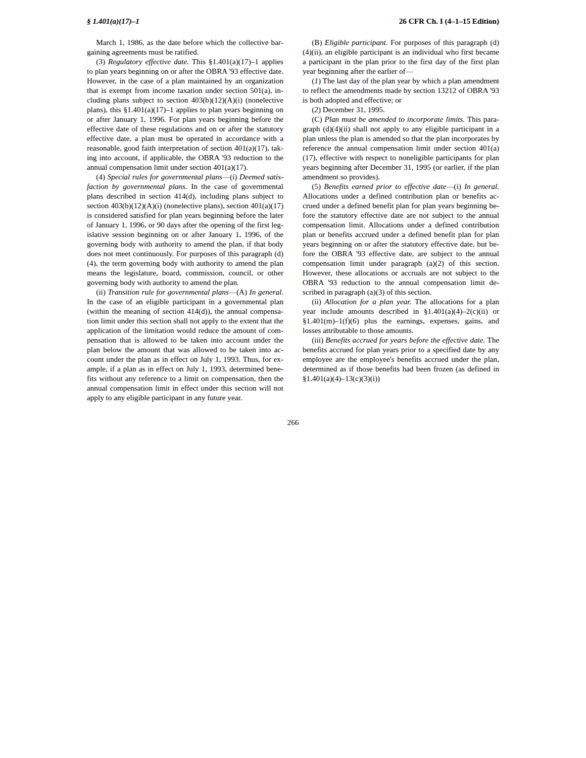§ 1.401(a)(17)–1 26 CFR Ch. I (4–1–15 Edition)
March 1, 1986, as the date before which the collective bargaining agreements must be ratified.
(3) Regulatory effective date. This §1.401(a)(17)–1 applies to plan years beginning on or after the OBRA '93 effective date. However, in the case of a plan maintained by an organization that is exempt from income taxation under section 501(a), including plans subject to section 403(b)(12)(A)(i) (nonelective plans), this §1.401(a)(17)–1 applies to plan years beginning on or after January 1, 1996. For plan years beginning before the effective date of these regulations and on or after the statutory effective date, a plan must be operated in accordance with a reasonable, good faith interpretation of section 401(a)(17), taking into account, if applicable, the OBRA '93 reduction to the annual compensation limit under section 401(a)(17).
(4) Special rules for governmental plans—(i) Deemed satisfaction by governmental plans. In the case of governmental plans described in section 414(d), including plans subject to section 403(b)(12)(A)(i) (nonelective plans), section 401(a)(17) is considered satisfied for plan years beginning before the later of January 1, 1996, or 90 days after the opening of the first legislative session beginning on or after January 1, 1996, of the governing body with authority to amend the plan, if that body does not meet continuously. For purposes of this paragraph (d)(4), the term governing body with authority to amend the plan means the legislature, board, commission, council, or other governing body with authority to amend the plan.
(ii) Transition rule for governmental plans—(A) In general. In the case of an eligible participant in a governmental plan (within the meaning of section 414(d)), the annual compensation limit under this section shall not apply to the extent that the application of the limitation would reduce the amount of compensation that is allowed to be taken into account under the plan below the amount that was allowed to be taken into account under the plan as in effect on July 1, 1993. Thus, for example, if a plan as in effect on July 1, 1993, determined benefits without any reference to a limit on compensation, then the annual compensation limit in effect under this section will not apply to any eligible participant in any future year.
(B) Eligible participant. For purposes of this paragraph (d)(4)(ii), an eligible participant is an individual who first became a participant in the plan prior to the first day of the first plan year beginning after the earlier of—
(1) The last day of the plan year by which a plan amendment to reflect the amendments made by section 13212 of OBRA '93 is both adopted and effective; or
(2) December 31, 1995.
(C) Plan must be amended to incorporate limits. This paragraph (d)(4)(ii) shall not apply to any eligible participant in a plan unless the plan is amended so that the plan incorporates by reference the annual compensation limit under section 401(a)(17), effective with respect to noneligible participants for plan years beginning after December 31, 1995 (or earlier, if the plan amendment so provides).
(5) Benefits earned prior to effective date—(i) In general. Allocations under a defined contribution plan or benefits accrued under a defined benefit plan for plan years beginning before the statutory effective date are not subject to the annual compensation limit. Allocations under a defined contribution plan or benefits accrued under a defined benefit plan for plan years beginning on or after the statutory effective date, but before the OBRA '93 effective date, are subject to the annual compensation limit under paragraph (a)(2) of this section. However, these allocations or accruals are not subject to the OBRA '93 reduction to the annual compensation limit described in paragraph (a)(3) of this section.
(ii) Allocation for a plan year. The allocations for a plan year include amounts described in §1.401(a)(4)–2(c)(ii) or §1.401(m)–1(f)(6) plus the earnings, expenses, gains, and losses attributable to those amounts.
(iii) Benefits accrued for years before the effective date. The benefits accrued for plan years prior to a specified date by any employee are the employee's benefits accrued under the plan, determined as if those benefits had been frozen (as defined in §1.401(a)(4)–13(c)(3)(i))
266